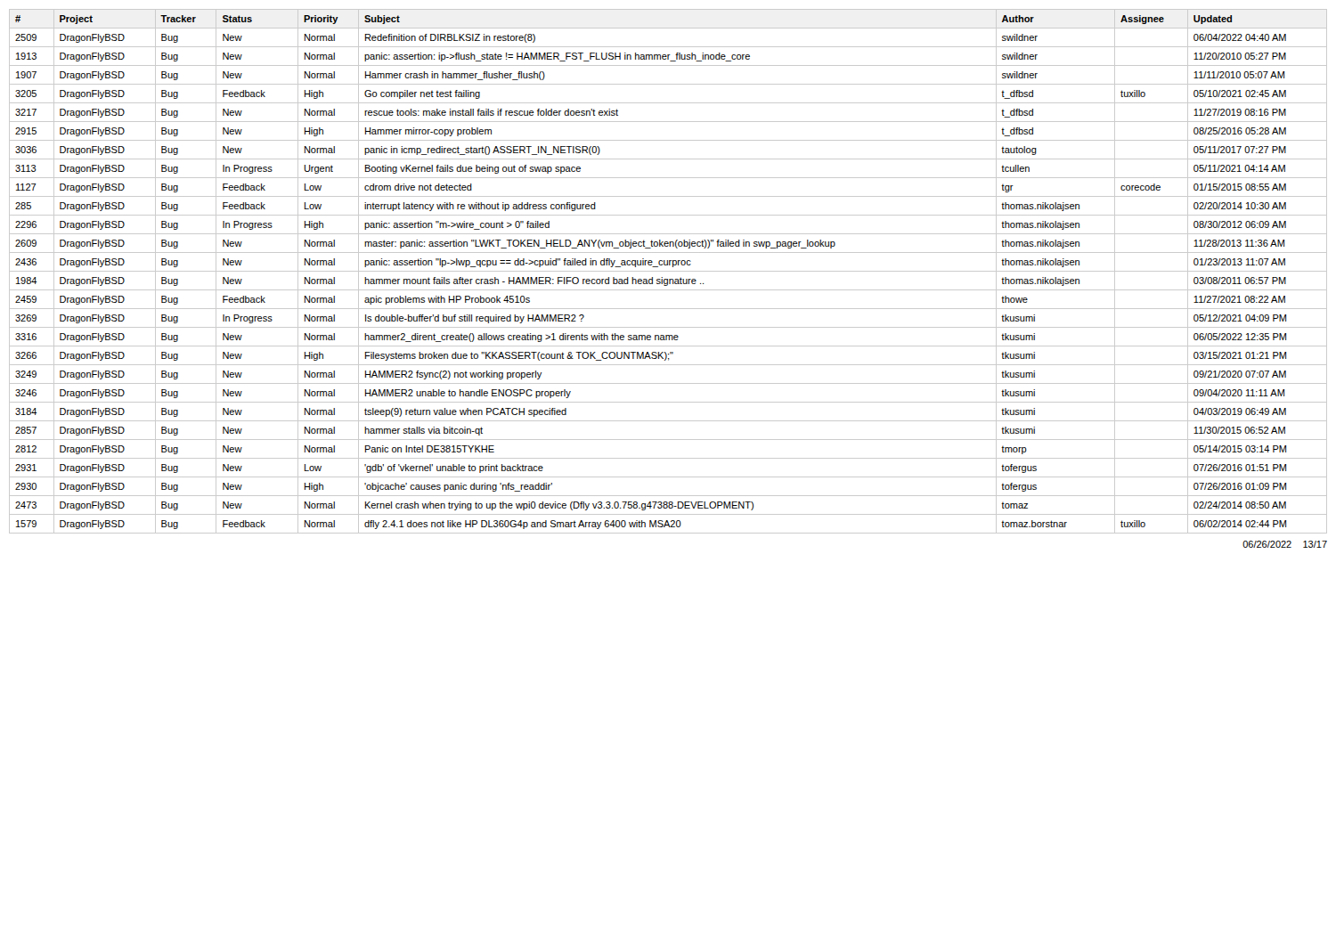| # | Project | Tracker | Status | Priority | Subject | Author | Assignee | Updated |
| --- | --- | --- | --- | --- | --- | --- | --- | --- |
| 2509 | DragonFlyBSD | Bug | New | Normal | Redefinition of DIRBLKSIZ in restore(8) | swildner | | 06/04/2022 04:40 AM |
| 1913 | DragonFlyBSD | Bug | New | Normal | panic: assertion: ip->flush_state != HAMMER_FST_FLUSH in hammer_flush_inode_core | swildner | | 11/20/2010 05:27 PM |
| 1907 | DragonFlyBSD | Bug | New | Normal | Hammer crash in hammer_flusher_flush() | swildner | | 11/11/2010 05:07 AM |
| 3205 | DragonFlyBSD | Bug | Feedback | High | Go compiler net test failing | t_dfbsd | tuxillo | 05/10/2021 02:45 AM |
| 3217 | DragonFlyBSD | Bug | New | Normal | rescue tools: make install fails if rescue folder doesn't exist | t_dfbsd | | 11/27/2019 08:16 PM |
| 2915 | DragonFlyBSD | Bug | New | High | Hammer mirror-copy problem | t_dfbsd | | 08/25/2016 05:28 AM |
| 3036 | DragonFlyBSD | Bug | New | Normal | panic in icmp_redirect_start() ASSERT_IN_NETISR(0) | tautolog | | 05/11/2017 07:27 PM |
| 3113 | DragonFlyBSD | Bug | In Progress | Urgent | Booting vKernel fails due being out of swap space | tcullen | | 05/11/2021 04:14 AM |
| 1127 | DragonFlyBSD | Bug | Feedback | Low | cdrom drive not detected | tgr | corecode | 01/15/2015 08:55 AM |
| 285 | DragonFlyBSD | Bug | Feedback | Low | interrupt latency with re without ip address configured | thomas.nikolajsen | | 02/20/2014 10:30 AM |
| 2296 | DragonFlyBSD | Bug | In Progress | High | panic: assertion "m->wire_count > 0" failed | thomas.nikolajsen | | 08/30/2012 06:09 AM |
| 2609 | DragonFlyBSD | Bug | New | Normal | master: panic: assertion "LWKT_TOKEN_HELD_ANY(vm_object_token(object))" failed in swp_pager_lookup | thomas.nikolajsen | | 11/28/2013 11:36 AM |
| 2436 | DragonFlyBSD | Bug | New | Normal | panic: assertion "lp->lwp_qcpu == dd->cpuid" failed in dfly_acquire_curproc | thomas.nikolajsen | | 01/23/2013 11:07 AM |
| 1984 | DragonFlyBSD | Bug | New | Normal | hammer mount fails after crash - HAMMER: FIFO record bad head signature .. | thomas.nikolajsen | | 03/08/2011 06:57 PM |
| 2459 | DragonFlyBSD | Bug | Feedback | Normal | apic problems with HP Probook 4510s | thowe | | 11/27/2021 08:22 AM |
| 3269 | DragonFlyBSD | Bug | In Progress | Normal | Is double-buffer'd buf still required by HAMMER2 ? | tkusumi | | 05/12/2021 04:09 PM |
| 3316 | DragonFlyBSD | Bug | New | Normal | hammer2_dirent_create() allows creating >1 dirents with the same name | tkusumi | | 06/05/2022 12:35 PM |
| 3266 | DragonFlyBSD | Bug | New | High | Filesystems broken due to "KKASSERT(count & TOK_COUNTMASK);" | tkusumi | | 03/15/2021 01:21 PM |
| 3249 | DragonFlyBSD | Bug | New | Normal | HAMMER2 fsync(2) not working properly | tkusumi | | 09/21/2020 07:07 AM |
| 3246 | DragonFlyBSD | Bug | New | Normal | HAMMER2 unable to handle ENOSPC properly | tkusumi | | 09/04/2020 11:11 AM |
| 3184 | DragonFlyBSD | Bug | New | Normal | tsleep(9) return value when PCATCH specified | tkusumi | | 04/03/2019 06:49 AM |
| 2857 | DragonFlyBSD | Bug | New | Normal | hammer stalls via bitcoin-qt | tkusumi | | 11/30/2015 06:52 AM |
| 2812 | DragonFlyBSD | Bug | New | Normal | Panic on Intel DE3815TYKHE | tmorp | | 05/14/2015 03:14 PM |
| 2931 | DragonFlyBSD | Bug | New | Low | 'gdb' of 'vkernel' unable to print backtrace | tofergus | | 07/26/2016 01:51 PM |
| 2930 | DragonFlyBSD | Bug | New | High | 'objcache' causes panic during 'nfs_readdir' | tofergus | | 07/26/2016 01:09 PM |
| 2473 | DragonFlyBSD | Bug | New | Normal | Kernel crash when trying to up the wpi0 device (Dfly v3.3.0.758.g47388-DEVELOPMENT) | tomaz | | 02/24/2014 08:50 AM |
| 1579 | DragonFlyBSD | Bug | Feedback | Normal | dfly 2.4.1 does not like HP DL360G4p and Smart Array 6400 with MSA20 | tomaz.borstnar | tuxillo | 06/02/2014 02:44 PM |
06/26/2022 13/17